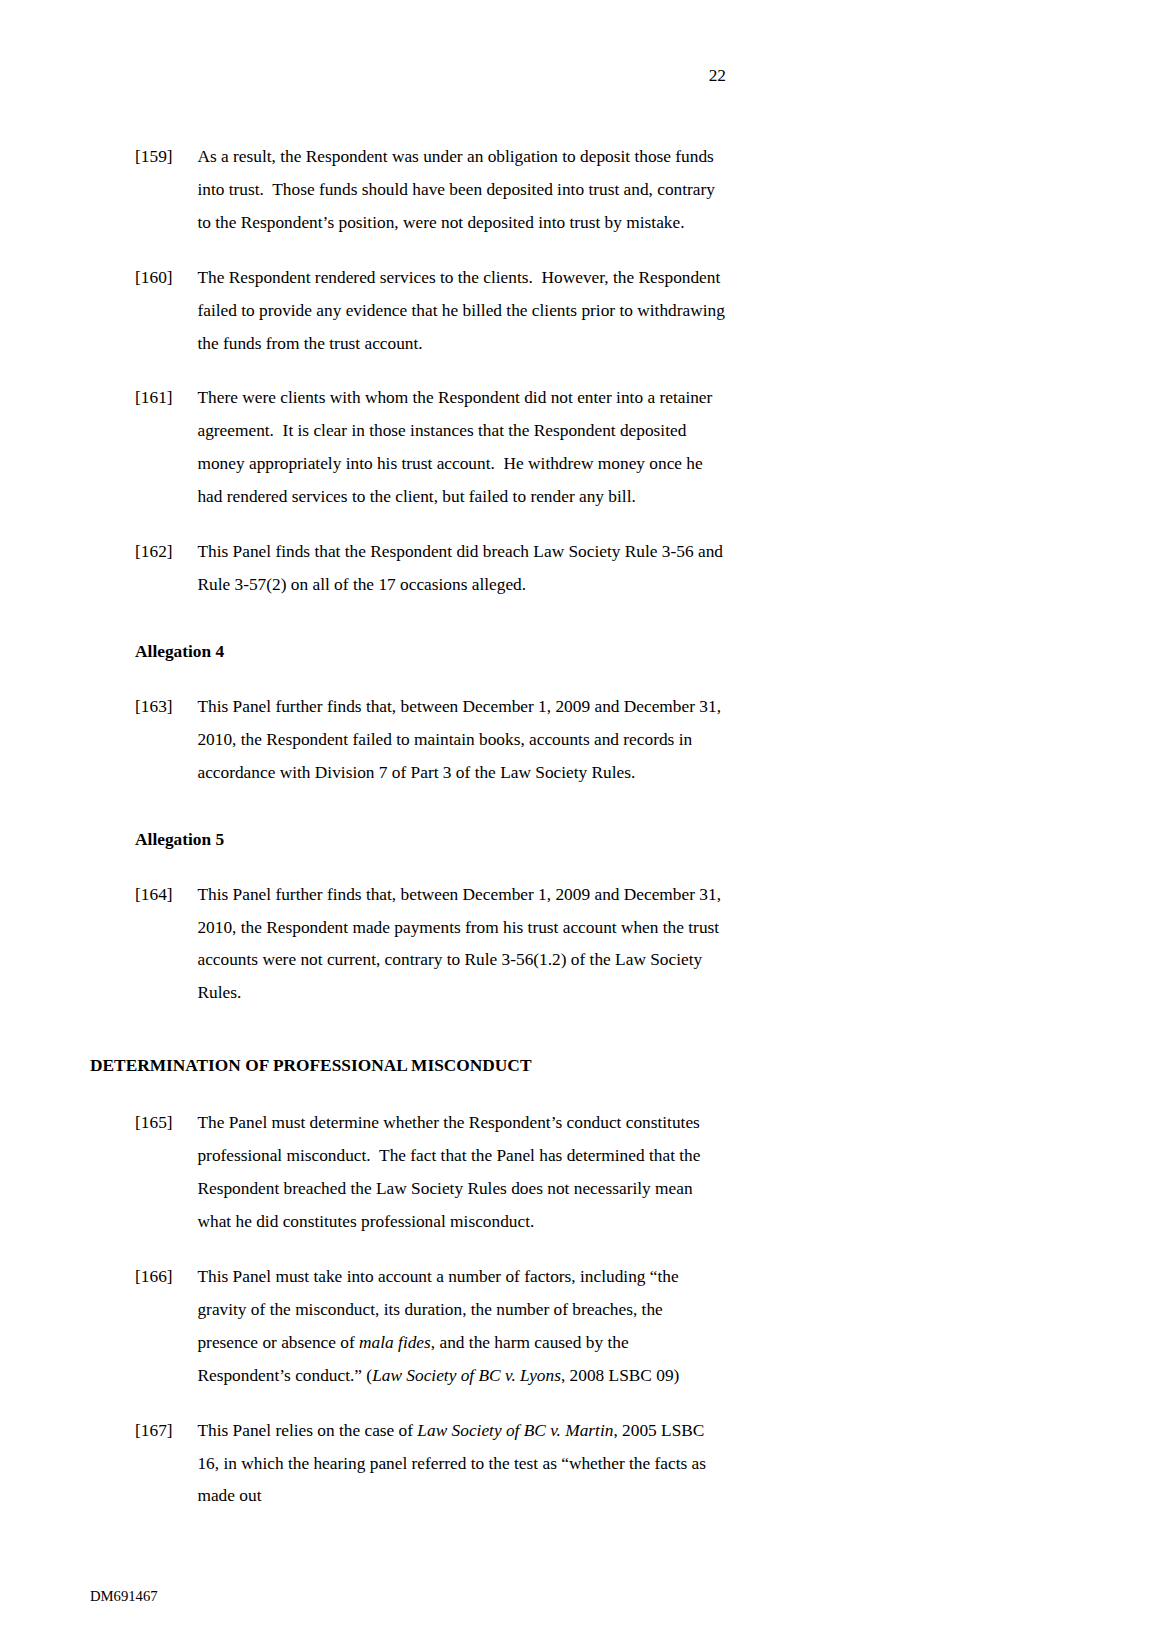22
[159]
As a result, the Respondent was under an obligation to deposit those funds into trust. Those funds should have been deposited into trust and, contrary to the Respondent’s position, were not deposited into trust by mistake.
[160]
The Respondent rendered services to the clients. However, the Respondent failed to provide any evidence that he billed the clients prior to withdrawing the funds from the trust account.
[161]
There were clients with whom the Respondent did not enter into a retainer agreement. It is clear in those instances that the Respondent deposited money appropriately into his trust account. He withdrew money once he had rendered services to the client, but failed to render any bill.
[162]
This Panel finds that the Respondent did breach Law Society Rule 3-56 and Rule 3-57(2) on all of the 17 occasions alleged.
Allegation 4
[163]
This Panel further finds that, between December 1, 2009 and December 31, 2010, the Respondent failed to maintain books, accounts and records in accordance with Division 7 of Part 3 of the Law Society Rules.
Allegation 5
[164]
This Panel further finds that, between December 1, 2009 and December 31, 2010, the Respondent made payments from his trust account when the trust accounts were not current, contrary to Rule 3-56(1.2) of the Law Society Rules.
Determination of Professional Misconduct
[165]
The Panel must determine whether the Respondent’s conduct constitutes professional misconduct. The fact that the Panel has determined that the Respondent breached the Law Society Rules does not necessarily mean what he did constitutes professional misconduct.
[166]
This Panel must take into account a number of factors, including “the gravity of the misconduct, its duration, the number of breaches, the presence or absence of mala fides, and the harm caused by the Respondent’s conduct.” (Law Society of BC v. Lyons, 2008 LSBC 09)
[167]
This Panel relies on the case of Law Society of BC v. Martin, 2005 LSBC 16, in which the hearing panel referred to the test as “whether the facts as made out
DM691467